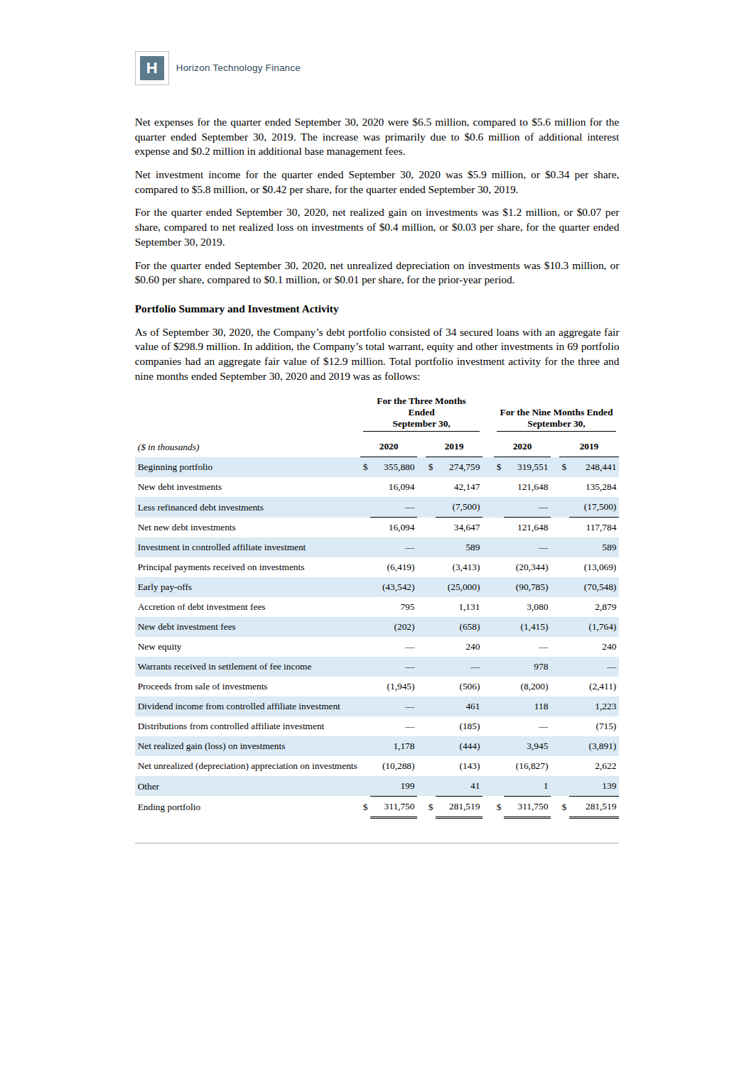Horizon Technology Finance
Net expenses for the quarter ended September 30, 2020 were $6.5 million, compared to $5.6 million for the quarter ended September 30, 2019. The increase was primarily due to $0.6 million of additional interest expense and $0.2 million in additional base management fees.
Net investment income for the quarter ended September 30, 2020 was $5.9 million, or $0.34 per share, compared to $5.8 million, or $0.42 per share, for the quarter ended September 30, 2019.
For the quarter ended September 30, 2020, net realized gain on investments was $1.2 million, or $0.07 per share, compared to net realized loss on investments of $0.4 million, or $0.03 per share, for the quarter ended September 30, 2019.
For the quarter ended September 30, 2020, net unrealized depreciation on investments was $10.3 million, or $0.60 per share, compared to $0.1 million, or $0.01 per share, for the prior-year period.
Portfolio Summary and Investment Activity
As of September 30, 2020, the Company’s debt portfolio consisted of 34 secured loans with an aggregate fair value of $298.9 million. In addition, the Company’s total warrant, equity and other investments in 69 portfolio companies had an aggregate fair value of $12.9 million. Total portfolio investment activity for the three and nine months ended September 30, 2020 and 2019 was as follows:
| | For the Three Months Ended September 30, | | For the Nine Months Ended September 30, |
| --- | --- | --- | --- |
| ($ in thousands) | 2020 | | 2019 | | 2020 | | 2019 |
| Beginning portfolio | $ | 355,880 | | $ | 274,759 | | $ | 319,551 | | $ | 248,441 |
| New debt investments | | 16,094 | | | 42,147 | | | 121,648 | | | 135,284 |
| Less refinanced debt investments | | — | | | (7,500) | | | — | | | (17,500) |
| Net new debt investments | | 16,094 | | | 34,647 | | | 121,648 | | | 117,784 |
| Investment in controlled affiliate investment | | — | | | 589 | | | — | | | 589 |
| Principal payments received on investments | | (6,419) | | | (3,413) | | | (20,344) | | | (13,069) |
| Early pay-offs | | (43,542) | | | (25,000) | | | (90,785) | | | (70,548) |
| Accretion of debt investment fees | | 795 | | | 1,131 | | | 3,080 | | | 2,879 |
| New debt investment fees | | (202) | | | (658) | | | (1,415) | | | (1,764) |
| New equity | | — | | | 240 | | | — | | | 240 |
| Warrants received in settlement of fee income | | — | | | — | | | 978 | | | — |
| Proceeds from sale of investments | | (1,945) | | | (506) | | | (8,200) | | | (2,411) |
| Dividend income from controlled affiliate investment | | — | | | 461 | | | 118 | | | 1,223 |
| Distributions from controlled affiliate investment | | — | | | (185) | | | — | | | (715) |
| Net realized gain (loss) on investments | | 1,178 | | | (444) | | | 3,945 | | | (3,891) |
| Net unrealized (depreciation) appreciation on investments | | (10,288) | | | (143) | | | (16,827) | | | 2,622 |
| Other | | 199 | | | 41 | | | 1 | | | 139 |
| Ending portfolio | $ | 311,750 | | $ | 281,519 | | $ | 311,750 | | $ | 281,519 |